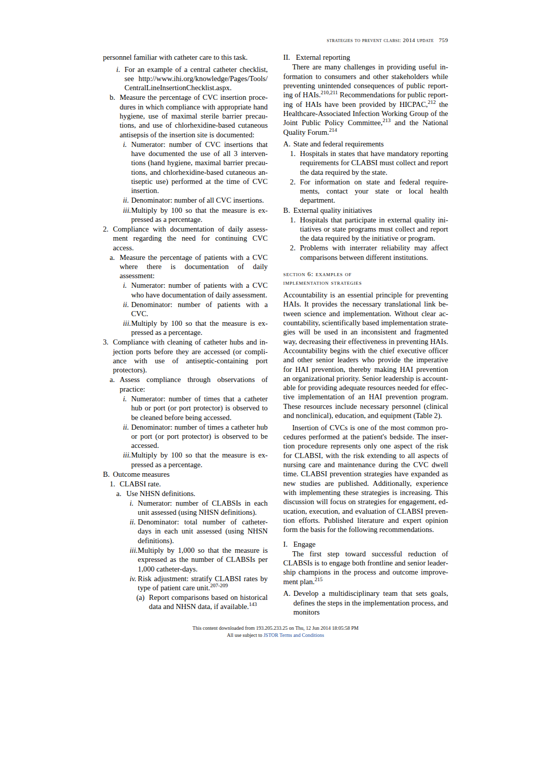strategies to prevent clabsi: 2014 update 759
personnel familiar with catheter care to this task.
i. For an example of a central catheter checklist, see http://www.ihi.org/knowledge/Pages/Tools/CentralLineInsertionChecklist.aspx.
b. Measure the percentage of CVC insertion procedures in which compliance with appropriate hand hygiene, use of maximal sterile barrier precautions, and use of chlorhexidine-based cutaneous antisepsis of the insertion site is documented:
i. Numerator: number of CVC insertions that have documented the use of all 3 interventions (hand hygiene, maximal barrier precautions, and chlorhexidine-based cutaneous antiseptic use) performed at the time of CVC insertion.
ii. Denominator: number of all CVC insertions.
iii. Multiply by 100 so that the measure is expressed as a percentage.
2. Compliance with documentation of daily assessment regarding the need for continuing CVC access.
a. Measure the percentage of patients with a CVC where there is documentation of daily assessment:
i. Numerator: number of patients with a CVC who have documentation of daily assessment.
ii. Denominator: number of patients with a CVC.
iii. Multiply by 100 so that the measure is expressed as a percentage.
3. Compliance with cleaning of catheter hubs and injection ports before they are accessed (or compliance with use of antiseptic-containing port protectors).
a. Assess compliance through observations of practice:
i. Numerator: number of times that a catheter hub or port (or port protector) is observed to be cleaned before being accessed.
ii. Denominator: number of times a catheter hub or port (or port protector) is observed to be accessed.
iii. Multiply by 100 so that the measure is expressed as a percentage.
B. Outcome measures
1. CLABSI rate.
a. Use NHSN definitions.
i. Numerator: number of CLABSIs in each unit assessed (using NHSN definitions).
ii. Denominator: total number of catheter-days in each unit assessed (using NHSN definitions).
iii. Multiply by 1,000 so that the measure is expressed as the number of CLABSIs per 1,000 catheter-days.
iv. Risk adjustment: stratify CLABSI rates by type of patient care unit.207-209
(a) Report comparisons based on historical data and NHSN data, if available.143
II. External reporting
There are many challenges in providing useful information to consumers and other stakeholders while preventing unintended consequences of public reporting of HAIs.210,211 Recommendations for public reporting of HAIs have been provided by HICPAC,212 the Healthcare-Associated Infection Working Group of the Joint Public Policy Committee,213 and the National Quality Forum.214
A. State and federal requirements
1. Hospitals in states that have mandatory reporting requirements for CLABSI must collect and report the data required by the state.
2. For information on state and federal requirements, contact your state or local health department.
B. External quality initiatives
1. Hospitals that participate in external quality initiatives or state programs must collect and report the data required by the initiative or program.
2. Problems with interrater reliability may affect comparisons between different institutions.
section 6: examples of
implementation strategies
Accountability is an essential principle for preventing HAIs. It provides the necessary translational link between science and implementation. Without clear accountability, scientifically based implementation strategies will be used in an inconsistent and fragmented way, decreasing their effectiveness in preventing HAIs. Accountability begins with the chief executive officer and other senior leaders who provide the imperative for HAI prevention, thereby making HAI prevention an organizational priority. Senior leadership is accountable for providing adequate resources needed for effective implementation of an HAI prevention program. These resources include necessary personnel (clinical and nonclinical), education, and equipment (Table 2).
Insertion of CVCs is one of the most common procedures performed at the patient's bedside. The insertion procedure represents only one aspect of the risk for CLABSI, with the risk extending to all aspects of nursing care and maintenance during the CVC dwell time. CLABSI prevention strategies have expanded as new studies are published. Additionally, experience with implementing these strategies is increasing. This discussion will focus on strategies for engagement, education, execution, and evaluation of CLABSI prevention efforts. Published literature and expert opinion form the basis for the following recommendations.
I. Engage
The first step toward successful reduction of CLABSIs is to engage both frontline and senior leadership champions in the process and outcome improvement plan.215
A. Develop a multidisciplinary team that sets goals, defines the steps in the implementation process, and monitors
This content downloaded from 193.205.233.25 on Thu, 12 Jun 2014 18:05:58 PM
All use subject to JSTOR Terms and Conditions